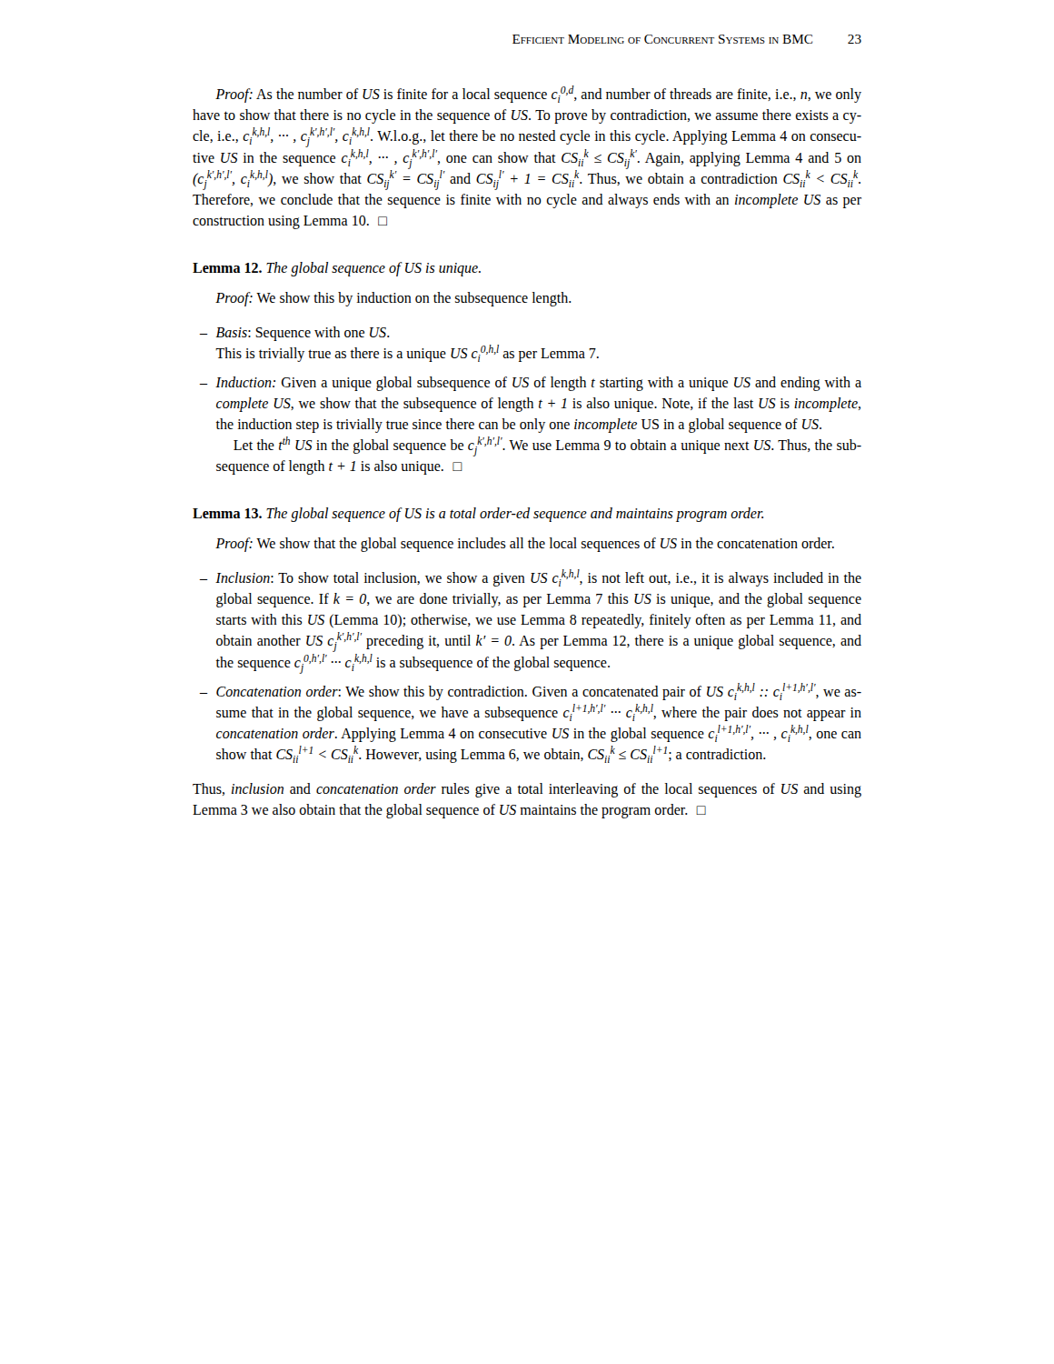Efficient Modeling of Concurrent Systems in BMC 23
Proof: As the number of US is finite for a local sequence ci0,d, and number of threads are finite, i.e., n, we only have to show that there is no cycle in the sequence of US. To prove by contradiction, we assume there exists a cycle, i.e., cik,h,l, ··· , cjk′,h′,l′, cik,h,l. W.l.o.g., let there be no nested cycle in this cycle. Applying Lemma 4 on consecutive US in the sequence cik,h,l, ··· , cjk′,h′,l′, one can show that CSiik ≤ CSijk′. Again, applying Lemma 4 and 5 on (cjk′,h′,l′, cik,h,l), we show that CSijk′ = CSijl′ and CSijl′ + 1 = CSiik. Thus, we obtain a contradiction CSiik < CSiik. Therefore, we conclude that the sequence is finite with no cycle and always ends with an incomplete US as per construction using Lemma 10. □
Lemma 12. The global sequence of US is unique.
Proof: We show this by induction on the subsequence length.
Basis: Sequence with one US.
This is trivially true as there is a unique US ci0,h,l as per Lemma 7.
Induction: Given a unique global subsequence of US of length t starting with a unique US and ending with a complete US, we show that the subsequence of length t + 1 is also unique. Note, if the last US is incomplete, the induction step is trivially true since there can be only one incomplete US in a global sequence of US. Let the tth US in the global sequence be cjk′,h′,l′. We use Lemma 9 to obtain a unique next US. Thus, the subsequence of length t + 1 is also unique. □
Lemma 13. The global sequence of US is a total order-ed sequence and maintains program order.
Proof: We show that the global sequence includes all the local sequences of US in the concatenation order.
Inclusion: To show total inclusion, we show a given US cik,h,l, is not left out, i.e., it is always included in the global sequence. If k = 0, we are done trivially, as per Lemma 7 this US is unique, and the global sequence starts with this US (Lemma 10); otherwise, we use Lemma 8 repeatedly, finitely often as per Lemma 11, and obtain another US cjk′,h′,l′ preceding it, until k′ = 0. As per Lemma 12, there is a unique global sequence, and the sequence cj0,h′,l′ ··· cik,h,l is a subsequence of the global sequence.
Concatenation order: We show this by contradiction. Given a concatenated pair of US cik,h,l :: cil+1,h′,l′, we assume that in the global sequence, we have a subsequence cil+1,h′,l′ ··· cik,h,l, where the pair does not appear in concatenation order. Applying Lemma 4 on consecutive US in the global sequence cil+1,h′,l′, ··· , cik,h,l, one can show that CSiil+1 < CSiik. However, using Lemma 6, we obtain, CSiik ≤ CSiil+1; a contradiction.
Thus, inclusion and concatenation order rules give a total interleaving of the local sequences of US and using Lemma 3 we also obtain that the global sequence of US maintains the program order. □